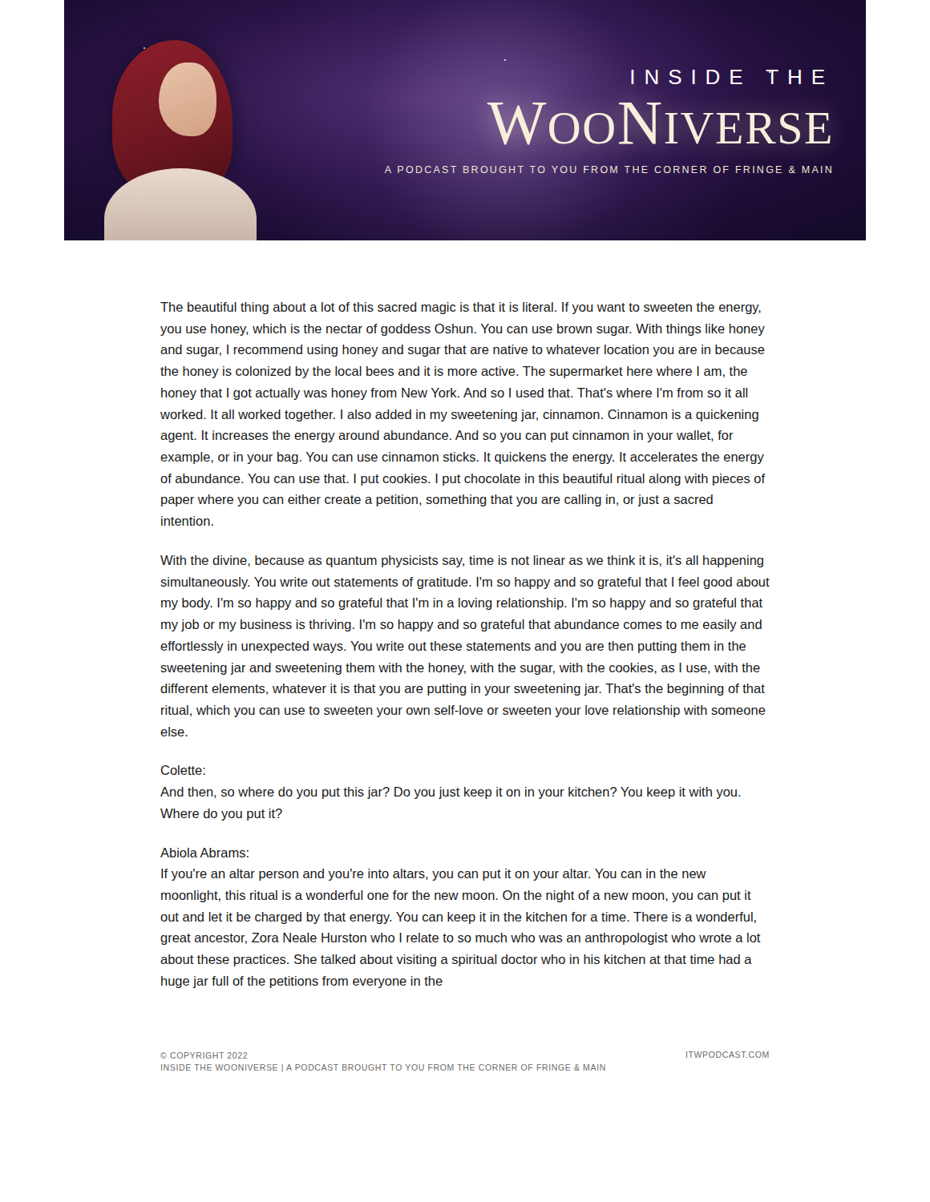Inside the
WOONIVERSE
A podcast brought to you from the corner of Fringe & Main
The beautiful thing about a lot of this sacred magic is that it is literal. If you want to sweeten the energy, you use honey, which is the nectar of goddess Oshun. You can use brown sugar. With things like honey and sugar, I recommend using honey and sugar that are native to whatever location you are in because the honey is colonized by the local bees and it is more active. The supermarket here where I am, the honey that I got actually was honey from New York. And so I used that. That's where I'm from so it all worked. It all worked together. I also added in my sweetening jar, cinnamon. Cinnamon is a quickening agent. It increases the energy around abundance. And so you can put cinnamon in your wallet, for example, or in your bag. You can use cinnamon sticks. It quickens the energy. It accelerates the energy of abundance. You can use that. I put cookies. I put chocolate in this beautiful ritual along with pieces of paper where you can either create a petition, something that you are calling in, or just a sacred intention.
With the divine, because as quantum physicists say, time is not linear as we think it is, it's all happening simultaneously. You write out statements of gratitude. I'm so happy and so grateful that I feel good about my body. I'm so happy and so grateful that I'm in a loving relationship. I'm so happy and so grateful that my job or my business is thriving. I'm so happy and so grateful that abundance comes to me easily and effortlessly in unexpected ways. You write out these statements and you are then putting them in the sweetening jar and sweetening them with the honey, with the sugar, with the cookies, as I use, with the different elements, whatever it is that you are putting in your sweetening jar. That's the beginning of that ritual, which you can use to sweeten your own self-love or sweeten your love relationship with someone else.
Colette:
And then, so where do you put this jar? Do you just keep it on in your kitchen? You keep it with you. Where do you put it?
Abiola Abrams:
If you're an altar person and you're into altars, you can put it on your altar. You can in the new moonlight, this ritual is a wonderful one for the new moon. On the night of a new moon, you can put it out and let it be charged by that energy. You can keep it in the kitchen for a time. There is a wonderful, great ancestor, Zora Neale Hurston who I relate to so much who was an anthropologist who wrote a lot about these practices. She talked about visiting a spiritual doctor who in his kitchen at that time had a huge jar full of the petitions from everyone in the
© Copyright 2022
Inside the Wooniverse | A podcast brought to you from the corner of Fringe & Main
ITWPodcast.com